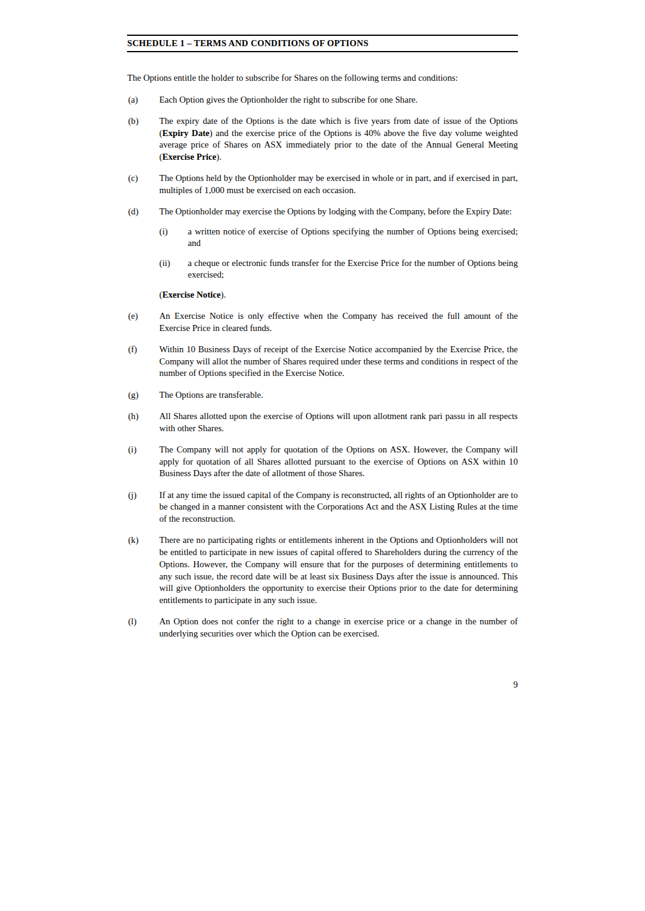Schedule 1 – Terms and Conditions of Options
The Options entitle the holder to subscribe for Shares on the following terms and conditions:
(a) Each Option gives the Optionholder the right to subscribe for one Share.
(b) The expiry date of the Options is the date which is five years from date of issue of the Options (Expiry Date) and the exercise price of the Options is 40% above the five day volume weighted average price of Shares on ASX immediately prior to the date of the Annual General Meeting (Exercise Price).
(c) The Options held by the Optionholder may be exercised in whole or in part, and if exercised in part, multiples of 1,000 must be exercised on each occasion.
(d) The Optionholder may exercise the Options by lodging with the Company, before the Expiry Date:
(i) a written notice of exercise of Options specifying the number of Options being exercised; and
(ii) a cheque or electronic funds transfer for the Exercise Price for the number of Options being exercised;
(Exercise Notice).
(e) An Exercise Notice is only effective when the Company has received the full amount of the Exercise Price in cleared funds.
(f) Within 10 Business Days of receipt of the Exercise Notice accompanied by the Exercise Price, the Company will allot the number of Shares required under these terms and conditions in respect of the number of Options specified in the Exercise Notice.
(g) The Options are transferable.
(h) All Shares allotted upon the exercise of Options will upon allotment rank pari passu in all respects with other Shares.
(i) The Company will not apply for quotation of the Options on ASX. However, the Company will apply for quotation of all Shares allotted pursuant to the exercise of Options on ASX within 10 Business Days after the date of allotment of those Shares.
(j) If at any time the issued capital of the Company is reconstructed, all rights of an Optionholder are to be changed in a manner consistent with the Corporations Act and the ASX Listing Rules at the time of the reconstruction.
(k) There are no participating rights or entitlements inherent in the Options and Optionholders will not be entitled to participate in new issues of capital offered to Shareholders during the currency of the Options. However, the Company will ensure that for the purposes of determining entitlements to any such issue, the record date will be at least six Business Days after the issue is announced. This will give Optionholders the opportunity to exercise their Options prior to the date for determining entitlements to participate in any such issue.
(l) An Option does not confer the right to a change in exercise price or a change in the number of underlying securities over which the Option can be exercised.
9